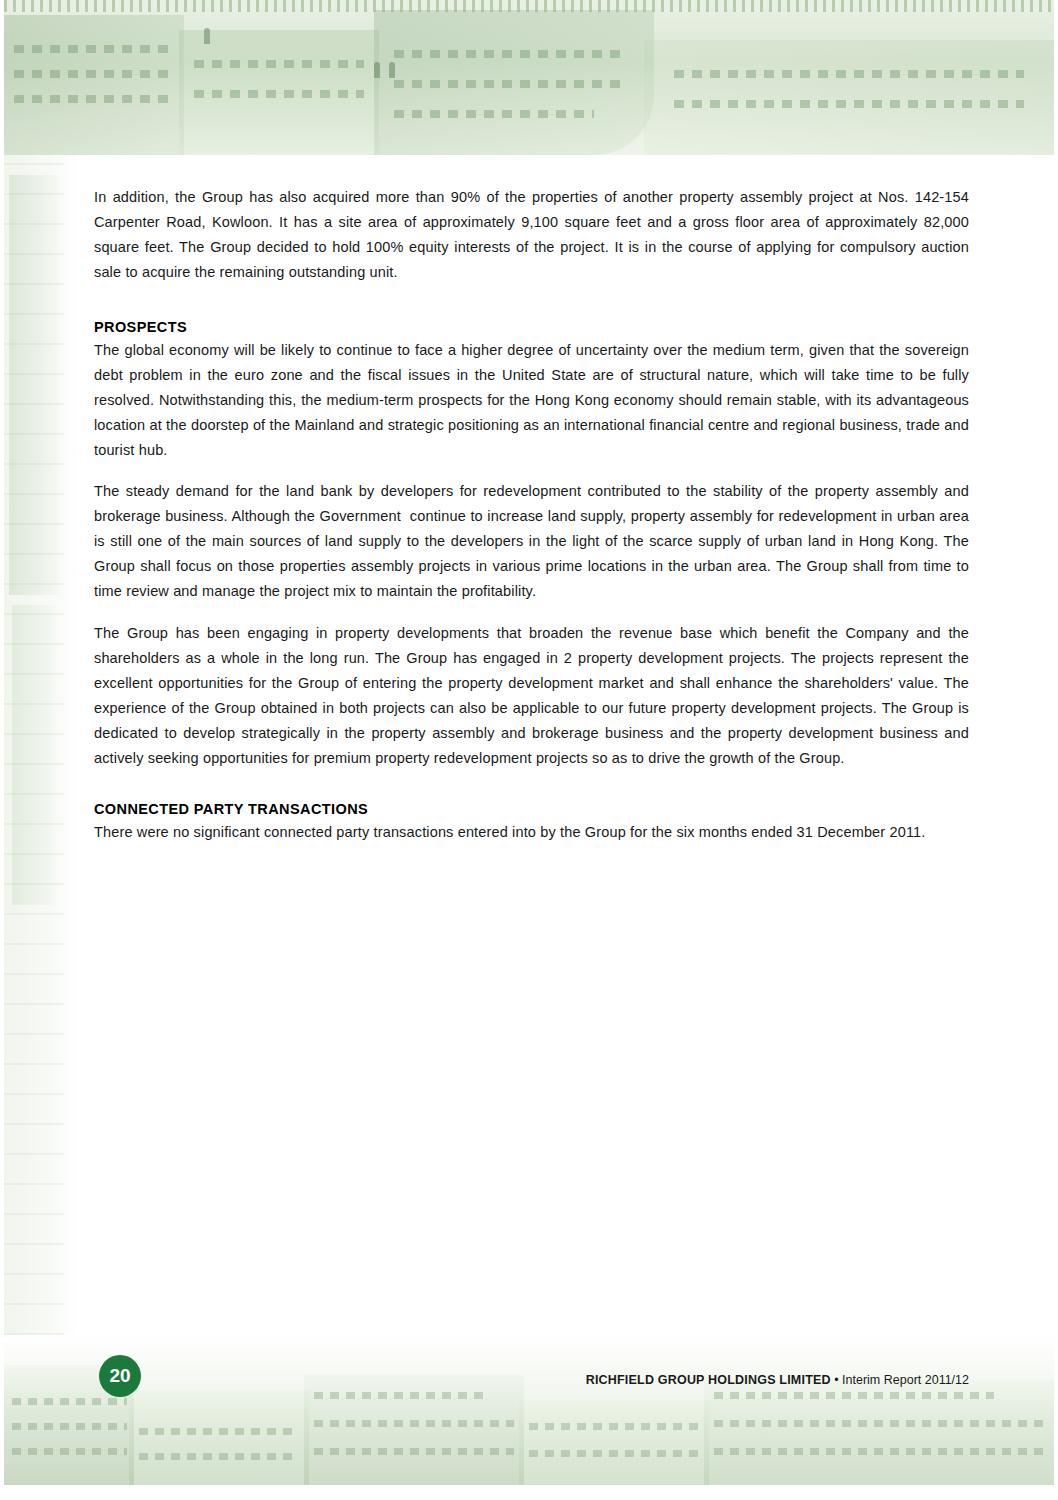In addition, the Group has also acquired more than 90% of the properties of another property assembly project at Nos. 142-154 Carpenter Road, Kowloon. It has a site area of approximately 9,100 square feet and a gross floor area of approximately 82,000 square feet. The Group decided to hold 100% equity interests of the project. It is in the course of applying for compulsory auction sale to acquire the remaining outstanding unit.
PROSPECTS
The global economy will be likely to continue to face a higher degree of uncertainty over the medium term, given that the sovereign debt problem in the euro zone and the fiscal issues in the United State are of structural nature, which will take time to be fully resolved. Notwithstanding this, the medium-term prospects for the Hong Kong economy should remain stable, with its advantageous location at the doorstep of the Mainland and strategic positioning as an international financial centre and regional business, trade and tourist hub.
The steady demand for the land bank by developers for redevelopment contributed to the stability of the property assembly and brokerage business. Although the Government continue to increase land supply, property assembly for redevelopment in urban area is still one of the main sources of land supply to the developers in the light of the scarce supply of urban land in Hong Kong. The Group shall focus on those properties assembly projects in various prime locations in the urban area. The Group shall from time to time review and manage the project mix to maintain the profitability.
The Group has been engaging in property developments that broaden the revenue base which benefit the Company and the shareholders as a whole in the long run. The Group has engaged in 2 property development projects. The projects represent the excellent opportunities for the Group of entering the property development market and shall enhance the shareholders' value. The experience of the Group obtained in both projects can also be applicable to our future property development projects. The Group is dedicated to develop strategically in the property assembly and brokerage business and the property development business and actively seeking opportunities for premium property redevelopment projects so as to drive the growth of the Group.
CONNECTED PARTY TRANSACTIONS
There were no significant connected party transactions entered into by the Group for the six months ended 31 December 2011.
20
RICHFIELD GROUP HOLDINGS LIMITED • Interim Report 2011/12